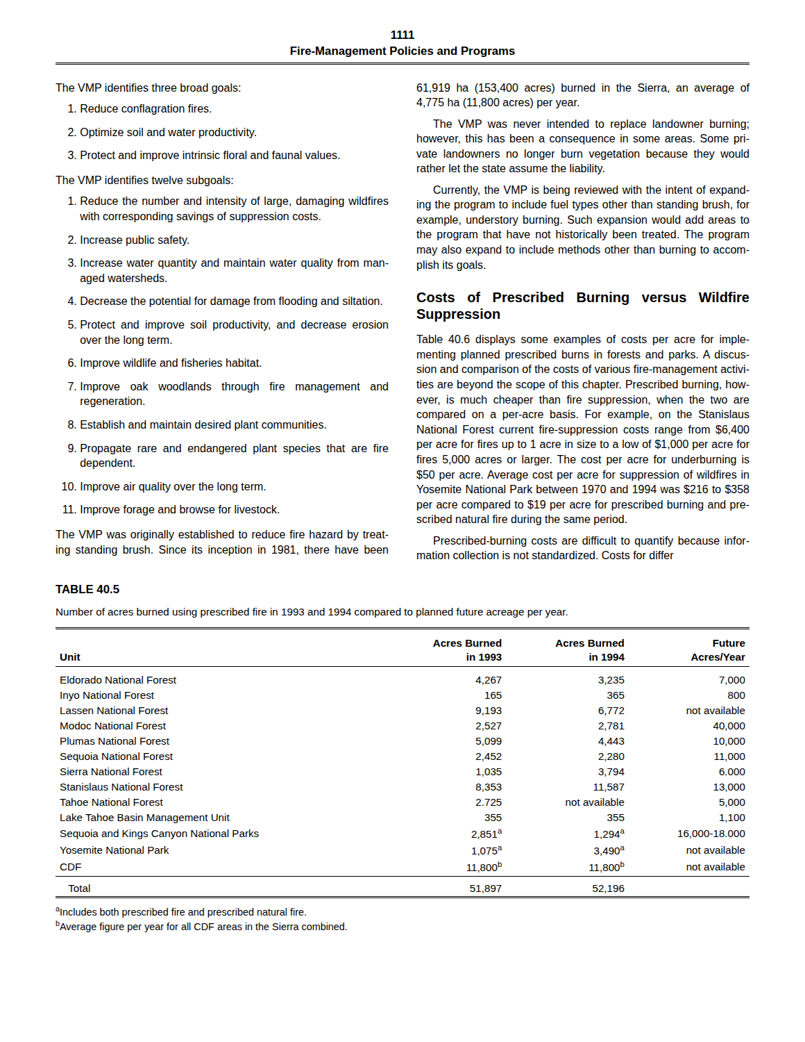1111 Fire-Management Policies and Programs
The VMP identifies three broad goals:
Reduce conflagration fires.
Optimize soil and water productivity.
Protect and improve intrinsic floral and faunal values.
The VMP identifies twelve subgoals:
Reduce the number and intensity of large, damaging wildfires with corresponding savings of suppression costs.
Increase public safety.
Increase water quantity and maintain water quality from managed watersheds.
Decrease the potential for damage from flooding and siltation.
Protect and improve soil productivity, and decrease erosion over the long term.
Improve wildlife and fisheries habitat.
Improve oak woodlands through fire management and regeneration.
Establish and maintain desired plant communities.
Propagate rare and endangered plant species that are fire dependent.
Improve air quality over the long term.
Improve forage and browse for livestock.
The VMP was originally established to reduce fire hazard by treating standing brush. Since its inception in 1981, there have been 61,919 ha (153,400 acres) burned in the Sierra, an average of 4,775 ha (11,800 acres) per year.
The VMP was never intended to replace landowner burning; however, this has been a consequence in some areas. Some private landowners no longer burn vegetation because they would rather let the state assume the liability.
Currently, the VMP is being reviewed with the intent of expanding the program to include fuel types other than standing brush, for example, understory burning. Such expansion would add areas to the program that have not historically been treated. The program may also expand to include methods other than burning to accomplish its goals.
Costs of Prescribed Burning versus Wildfire Suppression
Table 40.6 displays some examples of costs per acre for implementing planned prescribed burns in forests and parks. A discussion and comparison of the costs of various fire-management activities are beyond the scope of this chapter. Prescribed burning, however, is much cheaper than fire suppression, when the two are compared on a per-acre basis. For example, on the Stanislaus National Forest current fire-suppression costs range from $6,400 per acre for fires up to 1 acre in size to a low of $1,000 per acre for fires 5,000 acres or larger. The cost per acre for underburning is $50 per acre. Average cost per acre for suppression of wildfires in Yosemite National Park between 1970 and 1994 was $216 to $358 per acre compared to $19 per acre for prescribed burning and prescribed natural fire during the same period.
Prescribed-burning costs are difficult to quantify because information collection is not standardized. Costs for differ
TABLE 40.5
Number of acres burned using prescribed fire in 1993 and 1994 compared to planned future acreage per year.
| Unit | Acres Burned in 1993 | Acres Burned in 1994 | Future Acres/Year |
| --- | --- | --- | --- |
| Eldorado National Forest | 4,267 | 3,235 | 7,000 |
| Inyo National Forest | 165 | 365 | 800 |
| Lassen National Forest | 9,193 | 6,772 | not available |
| Modoc National Forest | 2,527 | 2,781 | 40,000 |
| Plumas National Forest | 5,099 | 4,443 | 10,000 |
| Sequoia National Forest | 2,452 | 2,280 | 11,000 |
| Sierra National Forest | 1,035 | 3,794 | 6.000 |
| Stanislaus National Forest | 8,353 | 11,587 | 13,000 |
| Tahoe National Forest | 2.725 | not available | 5,000 |
| Lake Tahoe Basin Management Unit | 355 | 355 | 1,100 |
| Sequoia and Kings Canyon National Parks | 2,851 a | 1,294 a | 16,000-18.000 |
| Yosemite National Park | 1,075 a | 3,490 a | not available |
| CDF | 11,800 b | 11,800 b | not available |
| Total | 51,897 | 52,196 | |
aIncludes both prescribed fire and prescribed natural fire.
bAverage figure per year for all CDF areas in the Sierra combined.